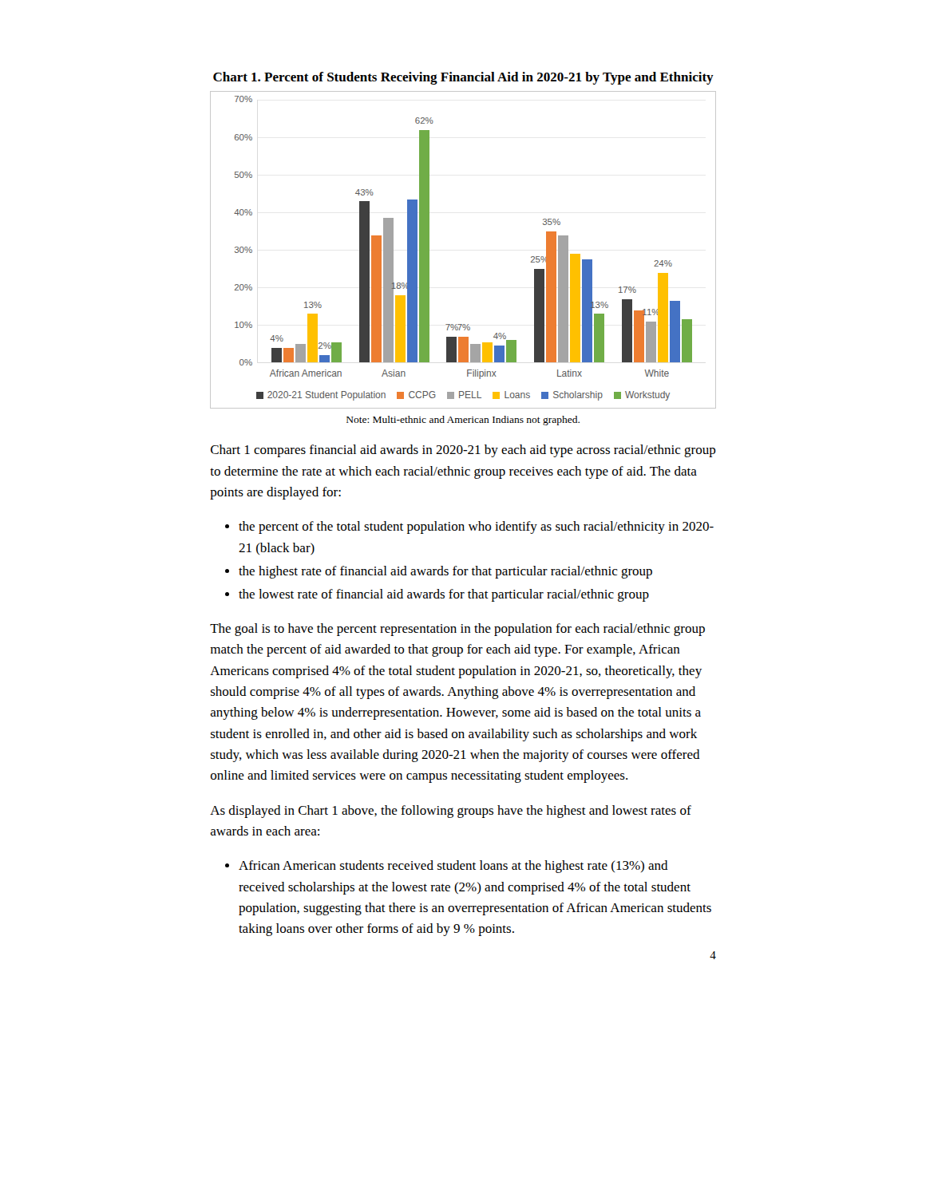Chart 1. Percent of Students Receiving Financial Aid in 2020-21 by Type and Ethnicity
70% 60% 50% 40% 30% 20% 10% 0%
4%
13%
2%
43%
18%
62%
7%
7%
4%
25%
35%
13%
17%
11%
24%
African American Asian Filipinx Latinx White
2020-21 Student Population CCPG PELL Loans Scholarship Workstudy
Note: Multi-ethnic and American Indians not graphed.
Chart 1 compares financial aid awards in 2020-21 by each aid type across racial/ethnic group to determine the rate at which each racial/ethnic group receives each type of aid. The data points are displayed for:
the percent of the total student population who identify as such racial/ethnicity in 2020-21 (black bar)
the highest rate of financial aid awards for that particular racial/ethnic group
the lowest rate of financial aid awards for that particular racial/ethnic group
The goal is to have the percent representation in the population for each racial/ethnic group match the percent of aid awarded to that group for each aid type. For example, African Americans comprised 4% of the total student population in 2020-21, so, theoretically, they should comprise 4% of all types of awards. Anything above 4% is overrepresentation and anything below 4% is underrepresentation. However, some aid is based on the total units a student is enrolled in, and other aid is based on availability such as scholarships and work study, which was less available during 2020-21 when the majority of courses were offered online and limited services were on campus necessitating student employees.
As displayed in Chart 1 above, the following groups have the highest and lowest rates of awards in each area:
African American students received student loans at the highest rate (13%) and received scholarships at the lowest rate (2%) and comprised 4% of the total student population, suggesting that there is an overrepresentation of African American students taking loans over other forms of aid by 9 % points.
4